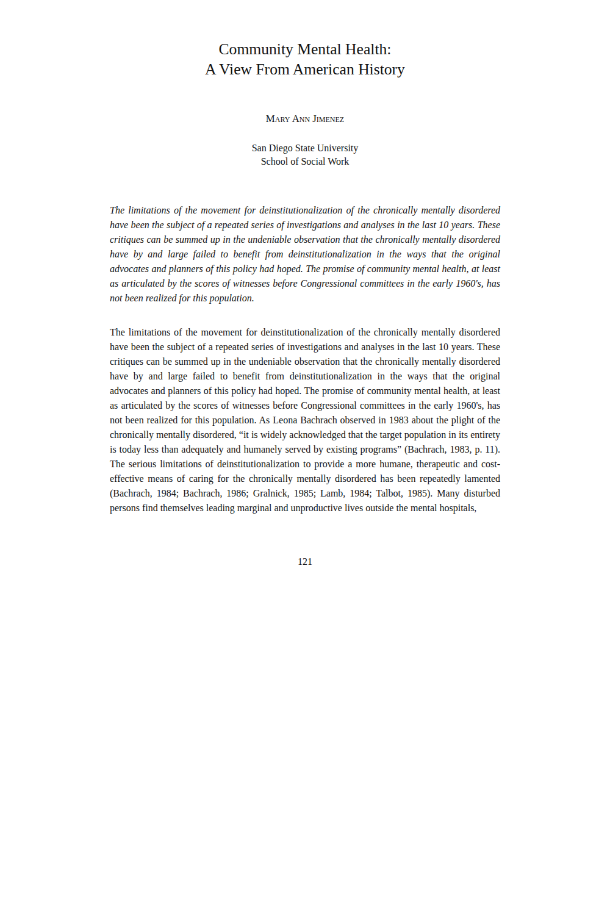Community Mental Health:
A View From American History
Mary Ann Jimenez
San Diego State University
School of Social Work
The limitations of the movement for deinstitutionalization of the chronically mentally disordered have been the subject of a repeated series of investigations and analyses in the last 10 years. These critiques can be summed up in the undeniable observation that the chronically mentally disordered have by and large failed to benefit from deinstitutionalization in the ways that the original advocates and planners of this policy had hoped. The promise of community mental health, at least as articulated by the scores of witnesses before Congressional committees in the early 1960's, has not been realized for this population.
The limitations of the movement for deinstitutionalization of the chronically mentally disordered have been the subject of a repeated series of investigations and analyses in the last 10 years. These critiques can be summed up in the undeniable observation that the chronically mentally disordered have by and large failed to benefit from deinstitutionalization in the ways that the original advocates and planners of this policy had hoped. The promise of community mental health, at least as articulated by the scores of witnesses before Congressional committees in the early 1960's, has not been realized for this population. As Leona Bachrach observed in 1983 about the plight of the chronically mentally disordered, “it is widely acknowledged that the target population in its entirety is today less than adequately and humanely served by existing programs” (Bachrach, 1983, p. 11). The serious limitations of deinstitutionalization to provide a more humane, therapeutic and cost-effective means of caring for the chronically mentally disordered has been repeatedly lamented (Bachrach, 1984; Bachrach, 1986; Gralnick, 1985; Lamb, 1984; Talbot, 1985). Many disturbed persons find themselves leading marginal and unproductive lives outside the mental hospitals,
121